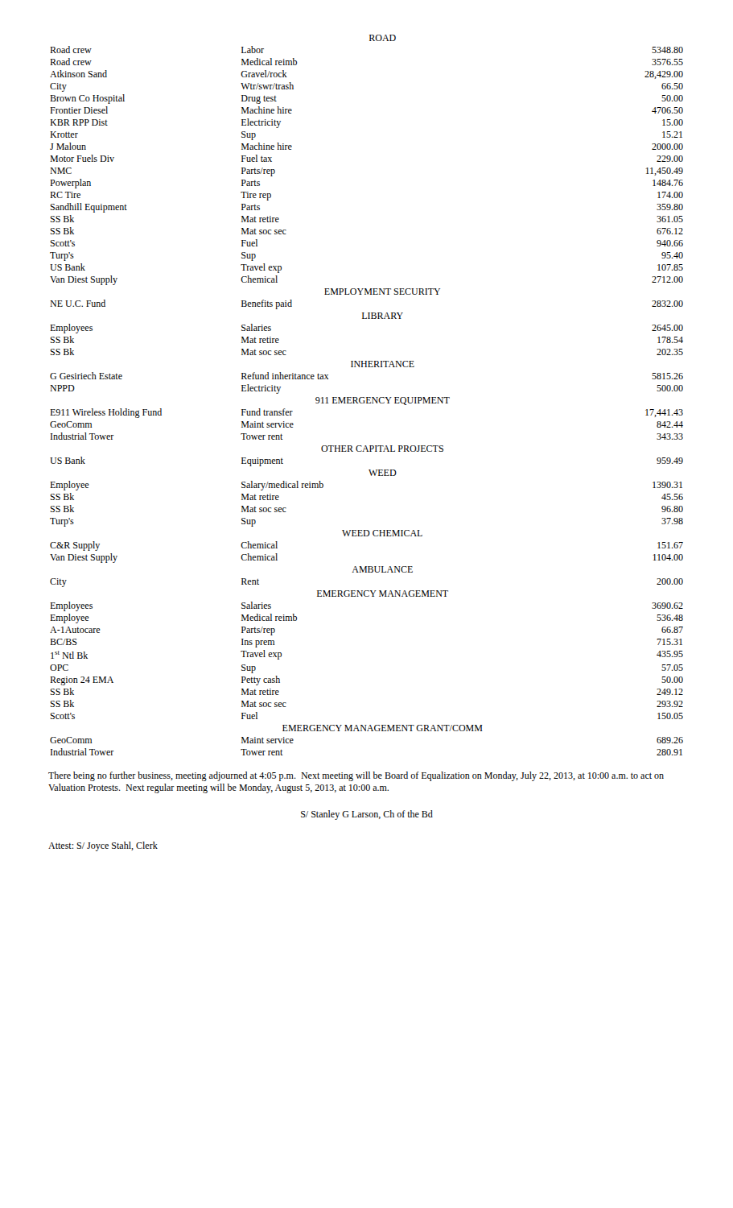| | ROAD | |
| Road crew | Labor | 5348.80 |
| Road crew | Medical reimb | 3576.55 |
| Atkinson Sand | Gravel/rock | 28,429.00 |
| City | Wtr/swr/trash | 66.50 |
| Brown Co Hospital | Drug test | 50.00 |
| Frontier Diesel | Machine hire | 4706.50 |
| KBR RPP Dist | Electricity | 15.00 |
| Krotter | Sup | 15.21 |
| J Maloun | Machine hire | 2000.00 |
| Motor Fuels Div | Fuel tax | 229.00 |
| NMC | Parts/rep | 11,450.49 |
| Powerplan | Parts | 1484.76 |
| RC Tire | Tire rep | 174.00 |
| Sandhill Equipment | Parts | 359.80 |
| SS Bk | Mat retire | 361.05 |
| SS Bk | Mat soc sec | 676.12 |
| Scott's | Fuel | 940.66 |
| Turp's | Sup | 95.40 |
| US Bank | Travel exp | 107.85 |
| Van Diest Supply | Chemical | 2712.00 |
| | EMPLOYMENT SECURITY | |
| NE U.C. Fund | Benefits paid | 2832.00 |
| | LIBRARY | |
| Employees | Salaries | 2645.00 |
| SS Bk | Mat retire | 178.54 |
| SS Bk | Mat soc sec | 202.35 |
| | INHERITANCE | |
| G Gesiriech Estate | Refund inheritance tax | 5815.26 |
| NPPD | Electricity | 500.00 |
| | 911 EMERGENCY EQUIPMENT | |
| E911 Wireless Holding Fund | Fund transfer | 17,441.43 |
| GeoComm | Maint service | 842.44 |
| Industrial Tower | Tower rent | 343.33 |
| | OTHER CAPITAL PROJECTS | |
| US Bank | Equipment | 959.49 |
| | WEED | |
| Employee | Salary/medical reimb | 1390.31 |
| SS Bk | Mat retire | 45.56 |
| SS Bk | Mat soc sec | 96.80 |
| Turp's | Sup | 37.98 |
| | WEED CHEMICAL | |
| C&R Supply | Chemical | 151.67 |
| Van Diest Supply | Chemical | 1104.00 |
| | AMBULANCE | |
| City | Rent | 200.00 |
| | EMERGENCY MANAGEMENT | |
| Employees | Salaries | 3690.62 |
| Employee | Medical reimb | 536.48 |
| A-1Autocare | Parts/rep | 66.87 |
| BC/BS | Ins prem | 715.31 |
| 1 st Ntl Bk | Travel exp | 435.95 |
| OPC | Sup | 57.05 |
| Region 24 EMA | Petty cash | 50.00 |
| SS Bk | Mat retire | 249.12 |
| SS Bk | Mat soc sec | 293.92 |
| Scott's | Fuel | 150.05 |
| | EMERGENCY MANAGEMENT GRANT/COMM | |
| GeoComm | Maint service | 689.26 |
| Industrial Tower | Tower rent | 280.91 |
There being no further business, meeting adjourned at 4:05 p.m. Next meeting will be Board of Equalization on Monday, July 22, 2013, at 10:00 a.m. to act on Valuation Protests. Next regular meeting will be Monday, August 5, 2013, at 10:00 a.m.
S/ Stanley G Larson, Ch of the Bd
Attest: S/ Joyce Stahl, Clerk